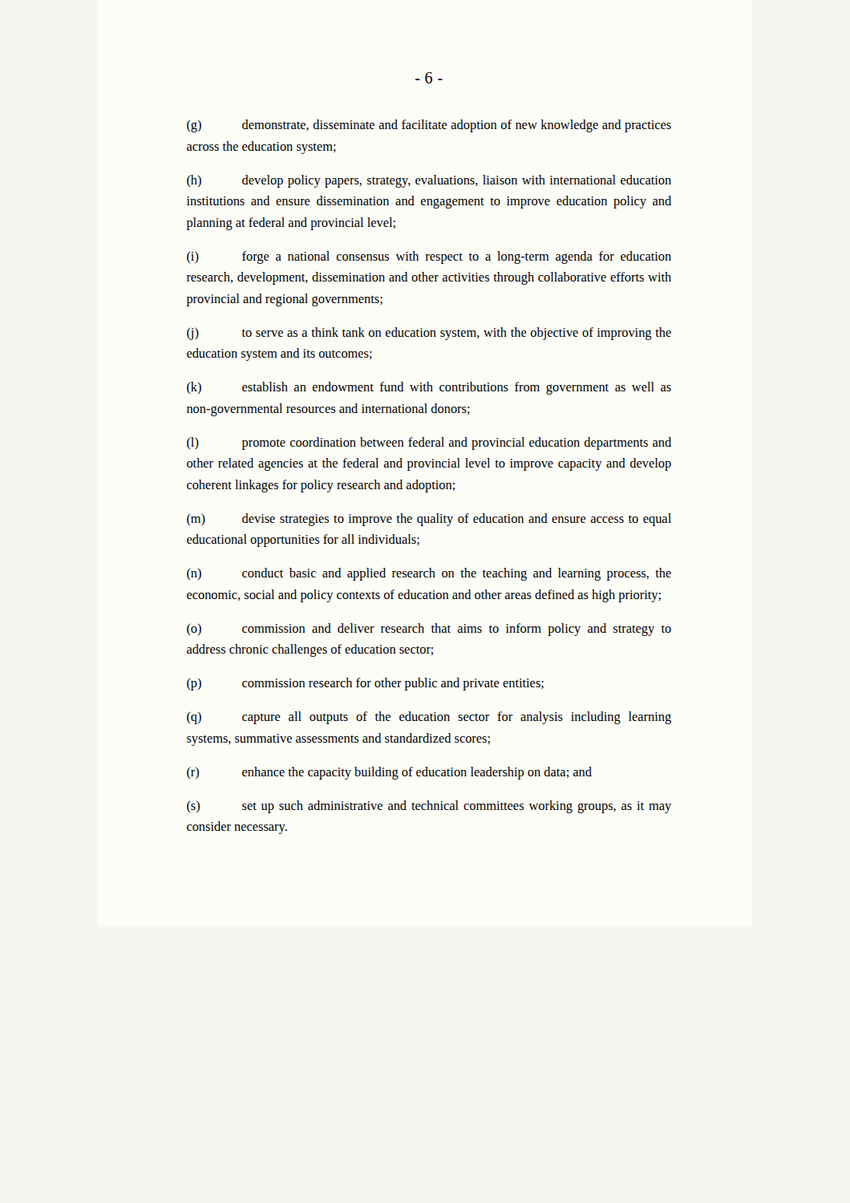- 6 -
(g) demonstrate, disseminate and facilitate adoption of new knowledge and practices across the education system;
(h) develop policy papers, strategy, evaluations, liaison with international education institutions and ensure dissemination and engagement to improve education policy and planning at federal and provincial level;
(i) forge a national consensus with respect to a long-term agenda for education research, development, dissemination and other activities through collaborative efforts with provincial and regional governments;
(j) to serve as a think tank on education system, with the objective of improving the education system and its outcomes;
(k) establish an endowment fund with contributions from government as well as non-governmental resources and international donors;
(l) promote coordination between federal and provincial education departments and other related agencies at the federal and provincial level to improve capacity and develop coherent linkages for policy research and adoption;
(m) devise strategies to improve the quality of education and ensure access to equal educational opportunities for all individuals;
(n) conduct basic and applied research on the teaching and learning process, the economic, social and policy contexts of education and other areas defined as high priority;
(o) commission and deliver research that aims to inform policy and strategy to address chronic challenges of education sector;
(p) commission research for other public and private entities;
(q) capture all outputs of the education sector for analysis including learning systems, summative assessments and standardized scores;
(r) enhance the capacity building of education leadership on data; and
(s) set up such administrative and technical committees working groups, as it may consider necessary.